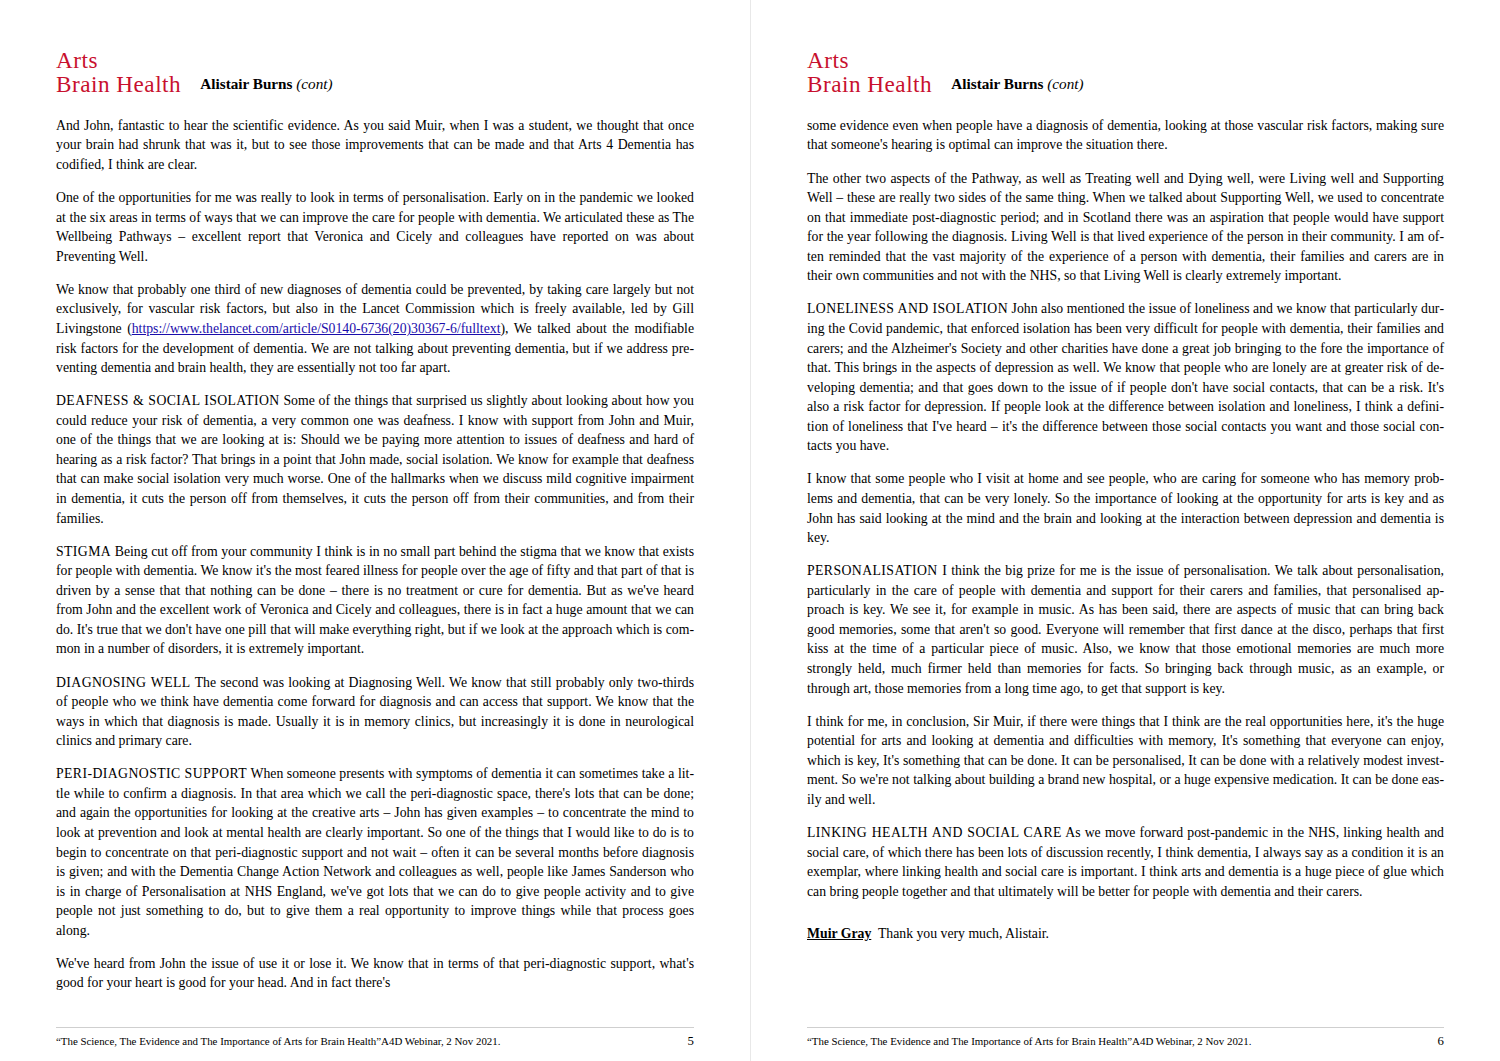Arts Brain Health
Alistair Burns (cont)
And John, fantastic to hear the scientific evidence. As you said Muir, when I was a student, we thought that once your brain had shrunk that was it, but to see those improvements that can be made and that Arts 4 Dementia has codified, I think are clear.
One of the opportunities for me was really to look in terms of personalisation. Early on in the pandemic we looked at the six areas in terms of ways that we can improve the care for people with dementia. We articulated these as The Wellbeing Pathways – excellent report that Veronica and Cicely and colleagues have reported on was about Preventing Well.
We know that probably one third of new diagnoses of dementia could be prevented, by taking care largely but not exclusively, for vascular risk factors, but also in the Lancet Commission which is freely available, led by Gill Livingstone (https://www.thelancet.com/article/S0140-6736(20)30367-6/fulltext), We talked about the modifiable risk factors for the development of dementia. We are not talking about preventing dementia, but if we address preventing dementia and brain health, they are essentially not too far apart.
DEAFNESS & SOCIAL ISOLATION Some of the things that surprised us slightly about looking about how you could reduce your risk of dementia, a very common one was deafness. I know with support from John and Muir, one of the things that we are looking at is: Should we be paying more attention to issues of deafness and hard of hearing as a risk factor? That brings in a point that John made, social isolation. We know for example that deafness that can make social isolation very much worse. One of the hallmarks when we discuss mild cognitive impairment in dementia, it cuts the person off from themselves, it cuts the person off from their communities, and from their families.
STIGMA Being cut off from your community I think is in no small part behind the stigma that we know that exists for people with dementia. We know it's the most feared illness for people over the age of fifty and that part of that is driven by a sense that that nothing can be done – there is no treatment or cure for dementia. But as we've heard from John and the excellent work of Veronica and Cicely and colleagues, there is in fact a huge amount that we can do. It's true that we don't have one pill that will make everything right, but if we look at the approach which is common in a number of disorders, it is extremely important.
DIAGNOSING WELL The second was looking at Diagnosing Well. We know that still probably only two-thirds of people who we think have dementia come forward for diagnosis and can access that support. We know that the ways in which that diagnosis is made. Usually it is in memory clinics, but increasingly it is done in neurological clinics and primary care.
PERI-DIAGNOSTIC SUPPORT When someone presents with symptoms of dementia it can sometimes take a little while to confirm a diagnosis. In that area which we call the peri-diagnostic space, there's lots that can be done; and again the opportunities for looking at the creative arts – John has given examples – to concentrate the mind to look at prevention and look at mental health are clearly important. So one of the things that I would like to do is to begin to concentrate on that peri-diagnostic support and not wait – often it can be several months before diagnosis is given; and with the Dementia Change Action Network and colleagues as well, people like James Sanderson who is in charge of Personalisation at NHS England, we've got lots that we can do to give people activity and to give people not just something to do, but to give them a real opportunity to improve things while that process goes along.
We've heard from John the issue of use it or lose it. We know that in terms of that peri-diagnostic support, what's good for your heart is good for your head. And in fact there's
“The Science, The Evidence and The Importance of Arts for Brain Health”A4D Webinar, 2 Nov 2021. 5
Arts Brain Health
Alistair Burns (cont)
some evidence even when people have a diagnosis of dementia, looking at those vascular risk factors, making sure that someone's hearing is optimal can improve the situation there.
The other two aspects of the Pathway, as well as Treating well and Dying well, were Living well and Supporting Well – these are really two sides of the same thing. When we talked about Supporting Well, we used to concentrate on that immediate post-diagnostic period; and in Scotland there was an aspiration that people would have support for the year following the diagnosis. Living Well is that lived experience of the person in their community. I am often reminded that the vast majority of the experience of a person with dementia, their families and carers are in their own communities and not with the NHS, so that Living Well is clearly extremely important.
LONELINESS AND ISOLATION John also mentioned the issue of loneliness and we know that particularly during the Covid pandemic, that enforced isolation has been very difficult for people with dementia, their families and carers; and the Alzheimer's Society and other charities have done a great job bringing to the fore the importance of that. This brings in the aspects of depression as well. We know that people who are lonely are at greater risk of developing dementia; and that goes down to the issue of if people don't have social contacts, that can be a risk. It's also a risk factor for depression. If people look at the difference between isolation and loneliness, I think a definition of loneliness that I've heard – it's the difference between those social contacts you want and those social contacts you have.
I know that some people who I visit at home and see people, who are caring for someone who has memory problems and dementia, that can be very lonely. So the importance of looking at the opportunity for arts is key and as John has said looking at the mind and the brain and looking at the interaction between depression and dementia is key.
PERSONALISATION I think the big prize for me is the issue of personalisation. We talk about personalisation, particularly in the care of people with dementia and support for their carers and families, that personalised approach is key. We see it, for example in music. As has been said, there are aspects of music that can bring back good memories, some that aren't so good. Everyone will remember that first dance at the disco, perhaps that first kiss at the time of a particular piece of music. Also, we know that those emotional memories are much more strongly held, much firmer held than memories for facts. So bringing back through music, as an example, or through art, those memories from a long time ago, to get that support is key.
I think for me, in conclusion, Sir Muir, if there were things that I think are the real opportunities here, it's the huge potential for arts and looking at dementia and difficulties with memory, It's something that everyone can enjoy, which is key, It's something that can be done. It can be personalised, It can be done with a relatively modest investment. So we're not talking about building a brand new hospital, or a huge expensive medication. It can be done easily and well.
LINKING HEALTH AND SOCIAL CARE As we move forward post-pandemic in the NHS, linking health and social care, of which there has been lots of discussion recently, I think dementia, I always say as a condition it is an exemplar, where linking health and social care is important. I think arts and dementia is a huge piece of glue which can bring people together and that ultimately will be better for people with dementia and their carers.
Muir Gray Thank you very much, Alistair.
“The Science, The Evidence and The Importance of Arts for Brain Health”A4D Webinar, 2 Nov 2021. 6